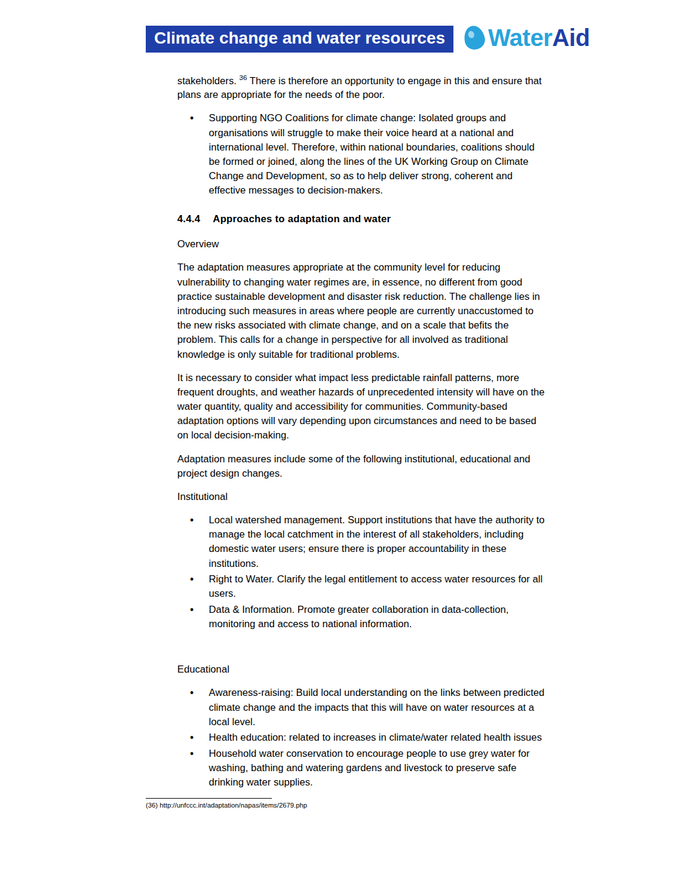Climate change and water resources
Water Aid
stakeholders. 36 There is therefore an opportunity to engage in this and ensure that plans are appropriate for the needs of the poor.
Supporting NGO Coalitions for climate change: Isolated groups and organisations will struggle to make their voice heard at a national and international level. Therefore, within national boundaries, coalitions should be formed or joined, along the lines of the UK Working Group on Climate Change and Development, so as to help deliver strong, coherent and effective messages to decision-makers.
4.4.4 Approaches to adaptation and water
Overview
The adaptation measures appropriate at the community level for reducing vulnerability to changing water regimes are, in essence, no different from good practice sustainable development and disaster risk reduction. The challenge lies in introducing such measures in areas where people are currently unaccustomed to the new risks associated with climate change, and on a scale that befits the problem. This calls for a change in perspective for all involved as traditional knowledge is only suitable for traditional problems.
It is necessary to consider what impact less predictable rainfall patterns, more frequent droughts, and weather hazards of unprecedented intensity will have on the water quantity, quality and accessibility for communities. Community-based adaptation options will vary depending upon circumstances and need to be based on local decision-making.
Adaptation measures include some of the following institutional, educational and project design changes.
Institutional
Local watershed management. Support institutions that have the authority to manage the local catchment in the interest of all stakeholders, including domestic water users; ensure there is proper accountability in these institutions.
Right to Water. Clarify the legal entitlement to access water resources for all users.
Data & Information. Promote greater collaboration in data-collection, monitoring and access to national information.
Educational
Awareness-raising: Build local understanding on the links between predicted climate change and the impacts that this will have on water resources at a local level.
Health education: related to increases in climate/water related health issues
Household water conservation to encourage people to use grey water for washing, bathing and watering gardens and livestock to preserve safe drinking water supplies.
(36) http://unfccc.int/adaptation/napas/items/2679.php